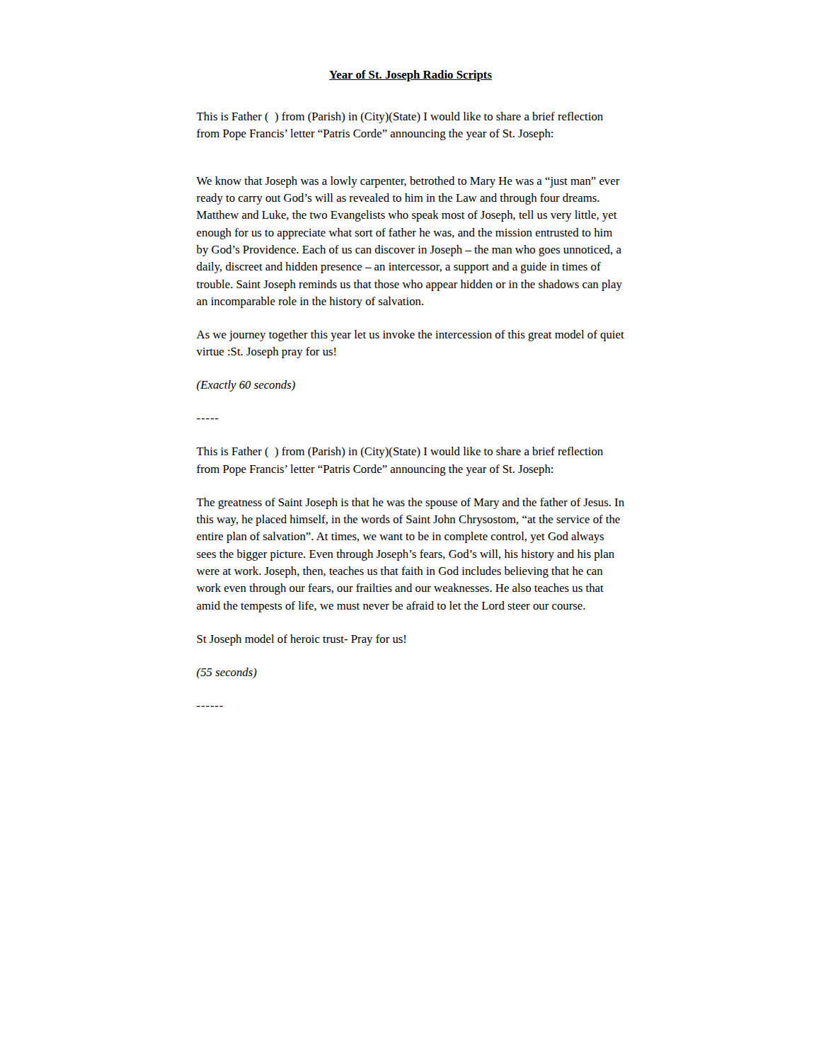Year of St. Joseph Radio Scripts
This is Father ( ) from (Parish) in (City)(State) I would like to share a brief reflection from Pope Francis’ letter “Patris Corde” announcing the year of St. Joseph:
We know that Joseph was a lowly carpenter, betrothed to Mary He was a “just man” ever ready to carry out God’s will as revealed to him in the Law and through four dreams. Matthew and Luke, the two Evangelists who speak most of Joseph, tell us very little, yet enough for us to appreciate what sort of father he was, and the mission entrusted to him by God’s Providence. Each of us can discover in Joseph – the man who goes unnoticed, a daily, discreet and hidden presence – an intercessor, a support and a guide in times of trouble. Saint Joseph reminds us that those who appear hidden or in the shadows can play an incomparable role in the history of salvation.
As we journey together this year let us invoke the intercession of this great model of quiet virtue :St. Joseph pray for us!
(Exactly 60 seconds)
-----
This is Father ( ) from (Parish) in (City)(State) I would like to share a brief reflection from Pope Francis’ letter “Patris Corde” announcing the year of St. Joseph:
The greatness of Saint Joseph is that he was the spouse of Mary and the father of Jesus. In this way, he placed himself, in the words of Saint John Chrysostom, “at the service of the entire plan of salvation”. At times, we want to be in complete control, yet God always sees the bigger picture. Even through Joseph’s fears, God’s will, his history and his plan were at work. Joseph, then, teaches us that faith in God includes believing that he can work even through our fears, our frailties and our weaknesses. He also teaches us that amid the tempests of life, we must never be afraid to let the Lord steer our course.
St Joseph model of heroic trust- Pray for us!
(55 seconds)
------